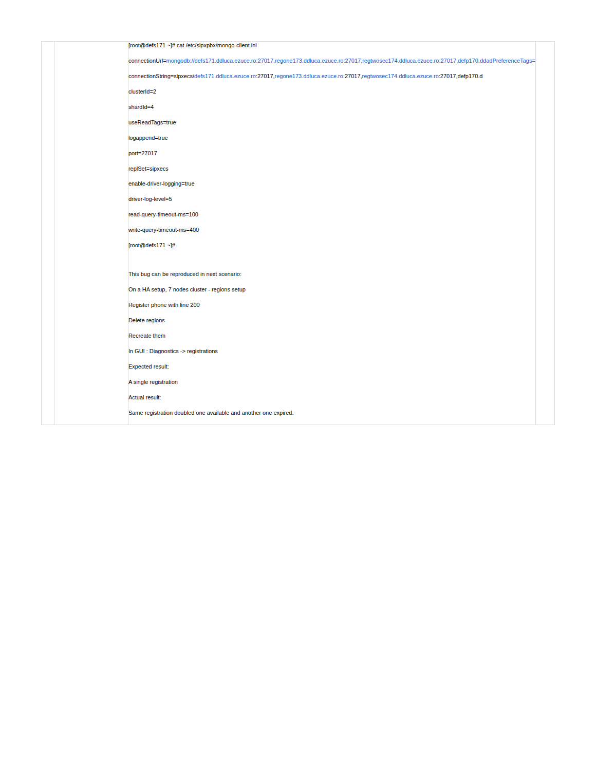| | | [root@defs171 ~]# cat /etc/sipxpbx/mongo-client.ini connectionUrl= mongodb://defs171.ddluca.ezuce.ro:27017,regone173.ddluca.ezuce.ro:27017,regtwosec174.ddluca.ezuce.ro:27017,defp170.ddadPreferenceTags= connectionString=sipxecs/ defs171.ddluca.ezuce.ro :27017, regone173.ddluca.ezuce.ro :27017, regtwosec174.ddluca.ezuce.ro :27017,defp170.d clusterId=2 shardId=4 useReadTags=true logappend=true port=27017 replSet=sipxecs enable-driver-logging=true driver-log-level=5 read-query-timeout-ms=100 write-query-timeout-ms=400 [root@defs171 ~]# This bug can be reproduced in next scenario: On a HA setup, 7 nodes cluster - regions setup Register phone with line 200 Delete regions Recreate them In GUI : Diagnostics -> registrations Expected result: A single registration Actual result: Same registration doubled one available and another one expired. | |